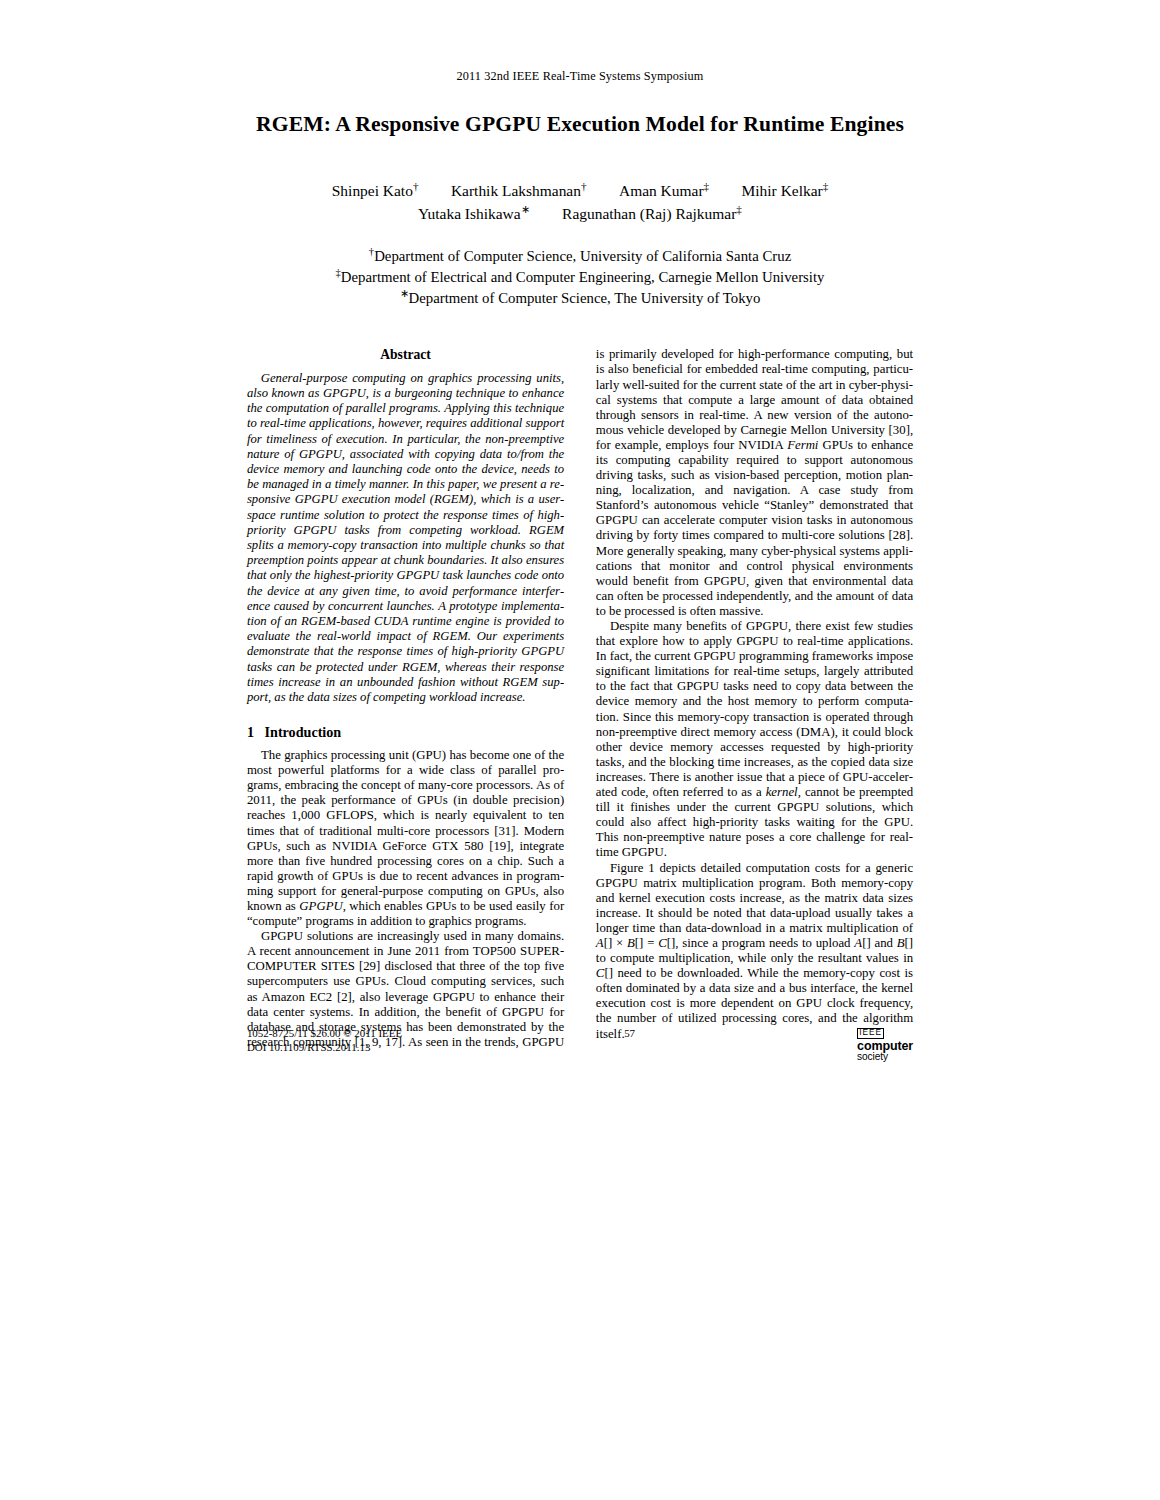2011 32nd IEEE Real-Time Systems Symposium
RGEM: A Responsive GPGPU Execution Model for Runtime Engines
Shinpei Kato† Karthik Lakshmanan† Aman Kumar‡ Mihir Kelkar‡ Yutaka Ishikawa∗ Ragunathan (Raj) Rajkumar‡
†Department of Computer Science, University of California Santa Cruz
‡Department of Electrical and Computer Engineering, Carnegie Mellon University
∗Department of Computer Science, The University of Tokyo
Abstract
General-purpose computing on graphics processing units, also known as GPGPU, is a burgeoning technique to enhance the computation of parallel programs. Applying this technique to real-time applications, however, requires additional support for timeliness of execution. In particular, the non-preemptive nature of GPGPU, associated with copying data to/from the device memory and launching code onto the device, needs to be managed in a timely manner. In this paper, we present a responsive GPGPU execution model (RGEM), which is a user-space runtime solution to protect the response times of high-priority GPGPU tasks from competing workload. RGEM splits a memory-copy transaction into multiple chunks so that preemption points appear at chunk boundaries. It also ensures that only the highest-priority GPGPU task launches code onto the device at any given time, to avoid performance interference caused by concurrent launches. A prototype implementation of an RGEM-based CUDA runtime engine is provided to evaluate the real-world impact of RGEM. Our experiments demonstrate that the response times of high-priority GPGPU tasks can be protected under RGEM, whereas their response times increase in an unbounded fashion without RGEM support, as the data sizes of competing workload increase.
1 Introduction
The graphics processing unit (GPU) has become one of the most powerful platforms for a wide class of parallel programs, embracing the concept of many-core processors. As of 2011, the peak performance of GPUs (in double precision) reaches 1,000 GFLOPS, which is nearly equivalent to ten times that of traditional multi-core processors [31]. Modern GPUs, such as NVIDIA GeForce GTX 580 [19], integrate more than five hundred processing cores on a chip. Such a rapid growth of GPUs is due to recent advances in programming support for general-purpose computing on GPUs, also known as GPGPU, which enables GPUs to be used easily for “compute” programs in addition to graphics programs.
GPGPU solutions are increasingly used in many domains. A recent announcement in June 2011 from TOP500 SUPER-COMPUTER SITES [29] disclosed that three of the top five supercomputers use GPUs. Cloud computing services, such as Amazon EC2 [2], also leverage GPGPU to enhance their data center systems. In addition, the benefit of GPGPU for database and storage systems has been demonstrated by the research community [1, 9, 17]. As seen in the trends, GPGPU is primarily developed for high-performance computing, but is also beneficial for embedded real-time computing, particularly well-suited for the current state of the art in cyber-physical systems that compute a large amount of data obtained through sensors in real-time. A new version of the autonomous vehicle developed by Carnegie Mellon University [30], for example, employs four NVIDIA Fermi GPUs to enhance its computing capability required to support autonomous driving tasks, such as vision-based perception, motion planning, localization, and navigation. A case study from Stanford’s autonomous vehicle “Stanley” demonstrated that GPGPU can accelerate computer vision tasks in autonomous driving by forty times compared to multi-core solutions [28]. More generally speaking, many cyber-physical systems applications that monitor and control physical environments would benefit from GPGPU, given that environmental data can often be processed independently, and the amount of data to be processed is often massive.
Despite many benefits of GPGPU, there exist few studies that explore how to apply GPGPU to real-time applications. In fact, the current GPGPU programming frameworks impose significant limitations for real-time setups, largely attributed to the fact that GPGPU tasks need to copy data between the device memory and the host memory to perform computation. Since this memory-copy transaction is operated through non-preemptive direct memory access (DMA), it could block other device memory accesses requested by high-priority tasks, and the blocking time increases, as the copied data size increases. There is another issue that a piece of GPU-accelerated code, often referred to as a kernel, cannot be preempted till it finishes under the current GPGPU solutions, which could also affect high-priority tasks waiting for the GPU. This non-preemptive nature poses a core challenge for real-time GPGPU.
Figure 1 depicts detailed computation costs for a generic GPGPU matrix multiplication program. Both memory-copy and kernel execution costs increase, as the matrix data sizes increase. It should be noted that data-upload usually takes a longer time than data-download in a matrix multiplication of A[] × B[] = C[], since a program needs to upload A[] and B[] to compute multiplication, while only the resultant values in C[] need to be downloaded. While the memory-copy cost is often dominated by a data size and a bus interface, the kernel execution cost is more dependent on GPU clock frequency, the number of utilized processing cores, and the algorithm itself.
1052-8725/11 $26.00 © 2011 IEEE
DOI 10.1109/RTSS.2011.13
IEEE computer society
57